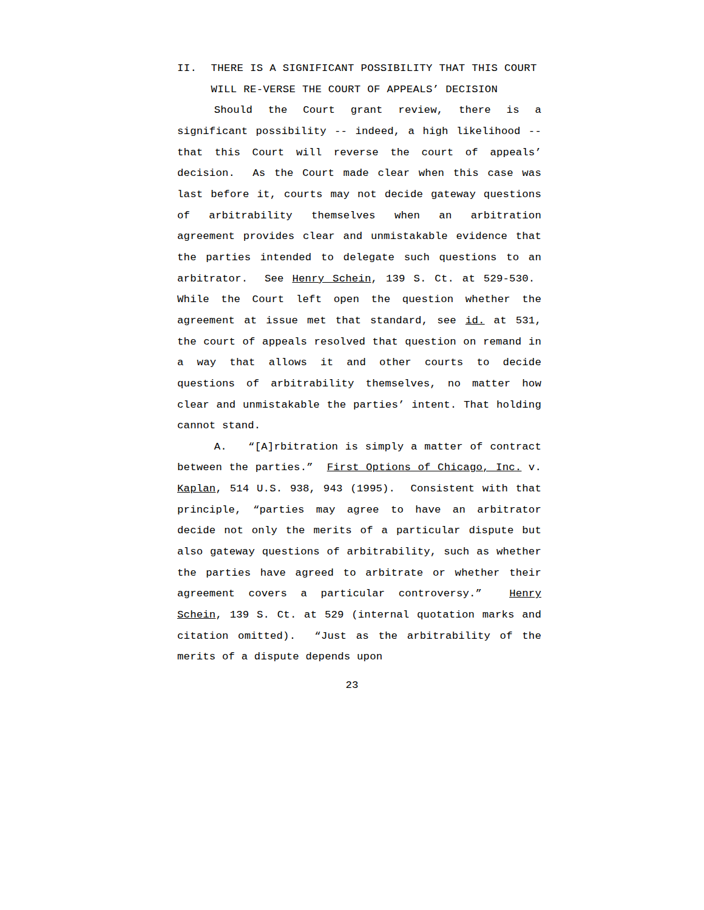| II. | THERE IS A SIGNIFICANT POSSIBILITY THAT THIS COURT WILL RE‑VERSE THE COURT OF APPEALS’ DECISION |
Should the Court grant review, there is a significant possibility -- indeed, a high likelihood -- that this Court will reverse the court of appeals’ decision. As the Court made clear when this case was last before it, courts may not decide gateway questions of arbitrability themselves when an arbitration agreement provides clear and unmistakable evidence that the parties intended to delegate such questions to an arbitrator. See Henry Schein, 139 S. Ct. at 529-530. While the Court left open the question whether the agreement at issue met that standard, see id. at 531, the court of appeals resolved that question on remand in a way that allows it and other courts to decide questions of arbitrability themselves, no matter how clear and unmistakable the parties’ intent. That holding cannot stand.
A. “[A]rbitration is simply a matter of contract between the parties.” First Options of Chicago, Inc. v. Kaplan, 514 U.S. 938, 943 (1995). Consistent with that principle, “parties may agree to have an arbitrator decide not only the merits of a particular dispute but also gateway questions of arbitrability, such as whether the parties have agreed to arbitrate or whether their agreement covers a particular controversy.” Henry Schein, 139 S. Ct. at 529 (internal quotation marks and citation omitted). “Just as the arbitrability of the merits of a dispute depends upon
23